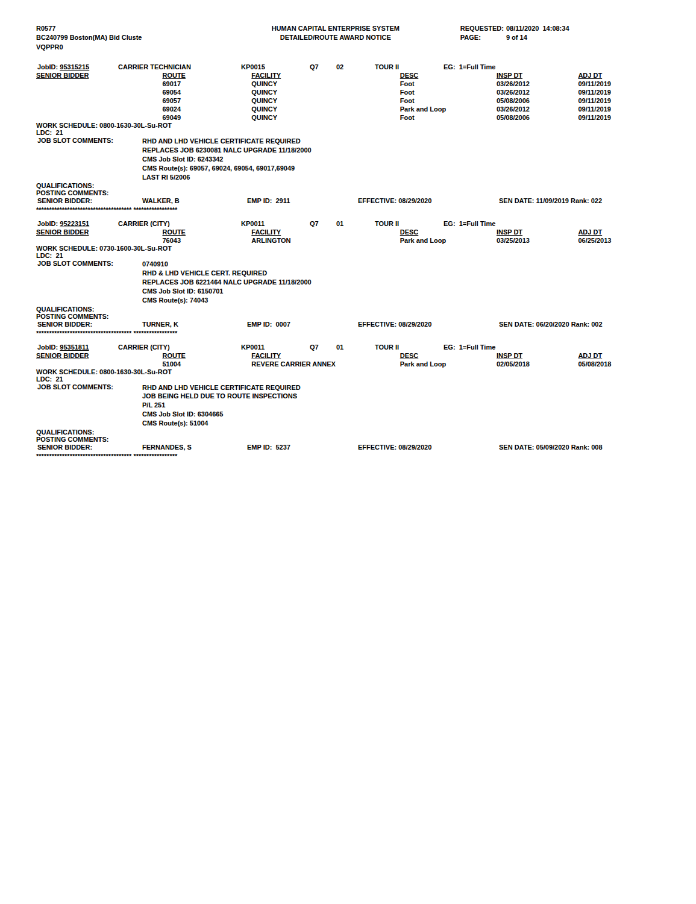R0577
BC240799 Boston(MA) Bid Cluste
VQPPR0
HUMAN CAPITAL ENTERPRISE SYSTEM
DETAILED/ROUTE AWARD NOTICE
| REQUESTED: | 08/11/2020 14:08:34 |
| PAGE: | 9 of 14 |
| JobID: 95315215 | CARRIER TECHNICIAN | KP0015 | Q7 | 02 | TOUR II | EG: 1=Full Time |
| SENIOR BIDDER | ROUTE | FACILITY | DESC | INSP DT | ADJ DT |
| | 69017 | QUINCY | Foot | 03/26/2012 | 09/11/2019 |
| | 69054 | QUINCY | Foot | 03/26/2012 | 09/11/2019 |
| | 69057 | QUINCY | Foot | 05/08/2006 | 09/11/2019 |
| | 69024 | QUINCY | Park and Loop | 03/26/2012 | 09/11/2019 |
| | 69049 | QUINCY | Foot | 05/08/2006 | 09/11/2019 |
WORK SCHEDULE: 0800-1630-30L-Su-ROT
LDC: 21
| JOB SLOT COMMENTS: | RHD AND LHD VEHICLE CERTIFICATE REQUIRED REPLACES JOB 6230081 NALC UPGRADE 11/18/2000 CMS Job Slot ID: 6243342 CMS Route(s): 69057, 69024, 69054, 69017,69049 LAST RI 5/2006 |
QUALIFICATIONS:
POSTING COMMENTS:
| SENIOR BIDDER: | WALKER, B | EMP ID: 2911 | EFFECTIVE: 08/29/2020 | SEN DATE: 11/09/2019 Rank: 022 |
************************************* *****************
| JobID: 95223151 | CARRIER (CITY) | KP0011 | Q7 | 01 | TOUR II | EG: 1=Full Time |
| SENIOR BIDDER | ROUTE | FACILITY | DESC | INSP DT | ADJ DT |
| | 76043 | ARLINGTON | Park and Loop | 03/25/2013 | 06/25/2013 |
WORK SCHEDULE: 0730-1600-30L-Su-ROT
LDC: 21
| JOB SLOT COMMENTS: | 0740910 RHD & LHD VEHICLE CERT. REQUIRED REPLACES JOB 6221464 NALC UPGRADE 11/18/2000 CMS Job Slot ID: 6150701 CMS Route(s): 74043 |
QUALIFICATIONS:
POSTING COMMENTS:
| SENIOR BIDDER: | TURNER, K | EMP ID: 0007 | EFFECTIVE: 08/29/2020 | SEN DATE: 06/20/2020 Rank: 002 |
************************************* *****************
| JobID: 95351811 | CARRIER (CITY) | KP0011 | Q7 | 01 | TOUR II | EG: 1=Full Time |
| SENIOR BIDDER | ROUTE | FACILITY | DESC | INSP DT | ADJ DT |
| | 51004 | REVERE CARRIER ANNEX | Park and Loop | 02/05/2018 | 05/08/2018 |
WORK SCHEDULE: 0800-1630-30L-Su-ROT
LDC: 21
| JOB SLOT COMMENTS: | RHD AND LHD VEHICLE CERTIFICATE REQUIRED JOB BEING HELD DUE TO ROUTE INSPECTIONS P/L 251 CMS Job Slot ID: 6304665 CMS Route(s): 51004 |
QUALIFICATIONS:
POSTING COMMENTS:
| SENIOR BIDDER: | FERNANDES, S | EMP ID: 5237 | EFFECTIVE: 08/29/2020 | SEN DATE: 05/09/2020 Rank: 008 |
************************************* *****************